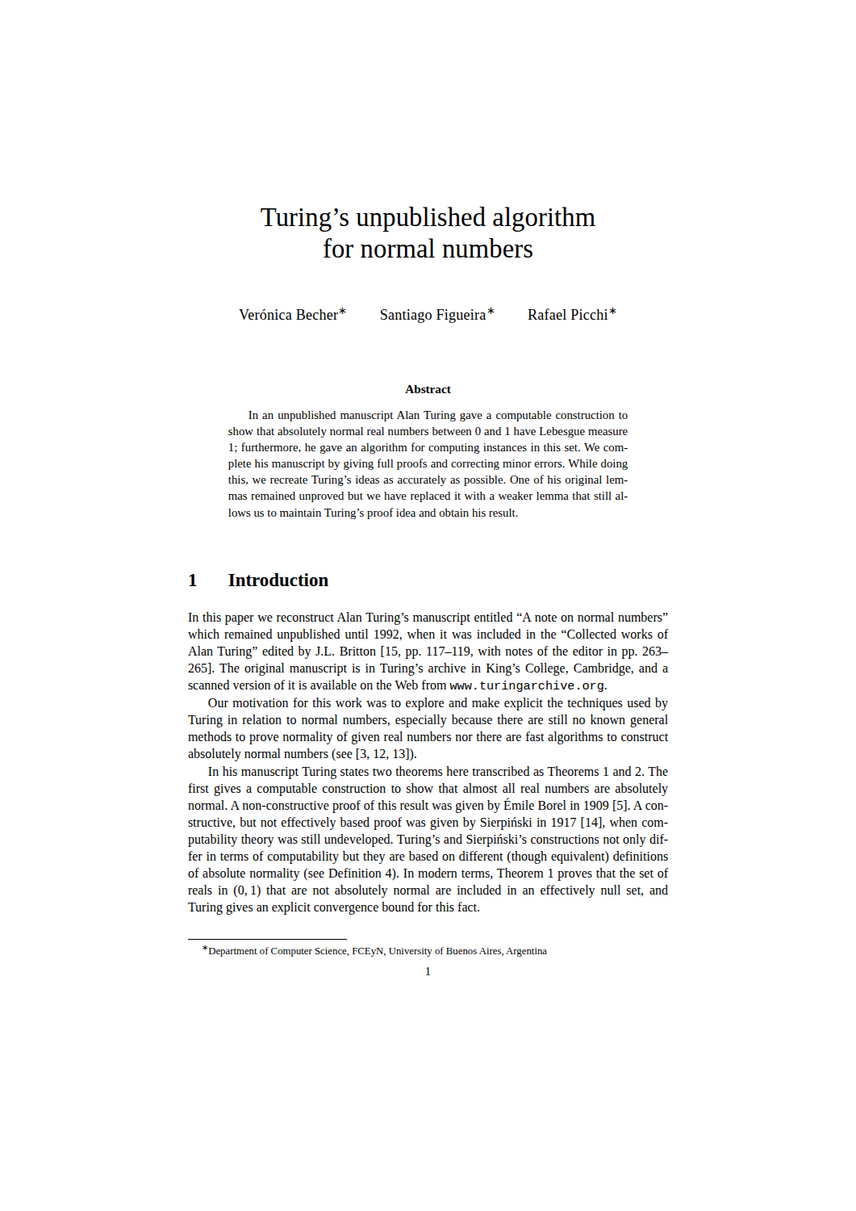Turing’s unpublished algorithm
for normal numbers
Verónica Becher∗ Santiago Figueira∗ Rafael Picchi∗
Abstract
In an unpublished manuscript Alan Turing gave a computable construction to show that absolutely normal real numbers between 0 and 1 have Lebesgue measure 1; furthermore, he gave an algorithm for computing instances in this set. We complete his manuscript by giving full proofs and correcting minor errors. While doing this, we recreate Turing’s ideas as accurately as possible. One of his original lemmas remained unproved but we have replaced it with a weaker lemma that still allows us to maintain Turing’s proof idea and obtain his result.
1 Introduction
In this paper we reconstruct Alan Turing’s manuscript entitled “A note on normal numbers” which remained unpublished until 1992, when it was included in the “Collected works of Alan Turing” edited by J.L. Britton [15, pp. 117–119, with notes of the editor in pp. 263–265]. The original manuscript is in Turing’s archive in King’s College, Cambridge, and a scanned version of it is available on the Web from www.turingarchive.org.
Our motivation for this work was to explore and make explicit the techniques used by Turing in relation to normal numbers, especially because there are still no known general methods to prove normality of given real numbers nor there are fast algorithms to construct absolutely normal numbers (see [3, 12, 13]).
In his manuscript Turing states two theorems here transcribed as Theorems 1 and 2. The first gives a computable construction to show that almost all real numbers are absolutely normal. A non-constructive proof of this result was given by Émile Borel in 1909 [5]. A constructive, but not effectively based proof was given by Sierpiński in 1917 [14], when computability theory was still undeveloped. Turing’s and Sierpiński’s constructions not only differ in terms of computability but they are based on different (though equivalent) definitions of absolute normality (see Definition 4). In modern terms, Theorem 1 proves that the set of reals in (0, 1) that are not absolutely normal are included in an effectively null set, and Turing gives an explicit convergence bound for this fact.
∗Department of Computer Science, FCEyN, University of Buenos Aires, Argentina
1